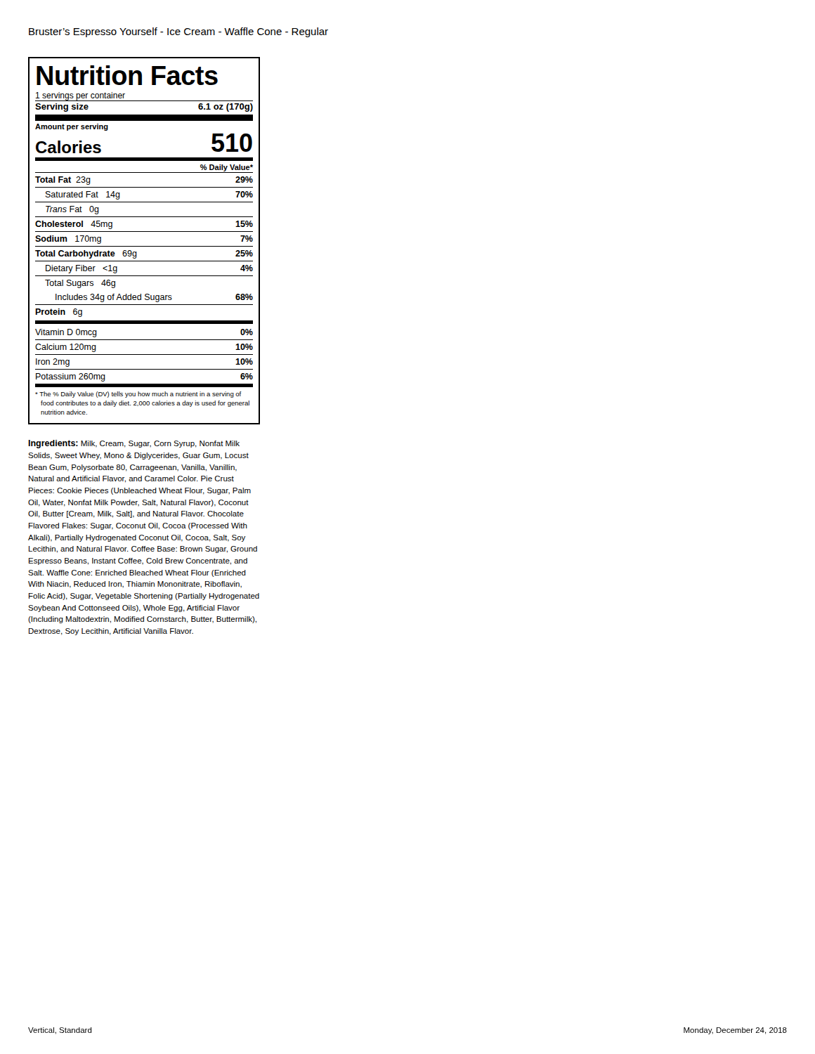Bruster’s Espresso Yourself - Ice Cream - Waffle Cone - Regular
Nutrition Facts
1 servings per container
Serving size 6.1 oz (170g)
Amount per serving
Calories 510
% Daily Value*
| Total Fat 23g | 29% |
| Saturated Fat 14g | 70% |
| Trans Fat 0g | |
| Cholesterol 45mg | 15% |
| Sodium 170mg | 7% |
| Total Carbohydrate 69g | 25% |
| Dietary Fiber <1g | 4% |
| Total Sugars 46g | |
| Includes 34g of Added Sugars | 68% |
| Protein 6g | |
| Vitamin D 0mcg | 0% |
| Calcium 120mg | 10% |
| Iron 2mg | 10% |
| Potassium 260mg | 6% |
* The % Daily Value (DV) tells you how much a nutrient in a serving of food contributes to a daily diet. 2,000 calories a day is used for general nutrition advice.
Ingredients: Milk, Cream, Sugar, Corn Syrup, Nonfat Milk Solids, Sweet Whey, Mono & Diglycerides, Guar Gum, Locust Bean Gum, Polysorbate 80, Carrageenan, Vanilla, Vanillin, Natural and Artificial Flavor, and Caramel Color. Pie Crust Pieces: Cookie Pieces (Unbleached Wheat Flour, Sugar, Palm Oil, Water, Nonfat Milk Powder, Salt, Natural Flavor), Coconut Oil, Butter [Cream, Milk, Salt], and Natural Flavor. Chocolate Flavored Flakes: Sugar, Coconut Oil, Cocoa (Processed With Alkali), Partially Hydrogenated Coconut Oil, Cocoa, Salt, Soy Lecithin, and Natural Flavor. Coffee Base: Brown Sugar, Ground Espresso Beans, Instant Coffee, Cold Brew Concentrate, and Salt. Waffle Cone: Enriched Bleached Wheat Flour (Enriched With Niacin, Reduced Iron, Thiamin Mononitrate, Riboflavin, Folic Acid), Sugar, Vegetable Shortening (Partially Hydrogenated Soybean And Cottonseed Oils), Whole Egg, Artificial Flavor (Including Maltodextrin, Modified Cornstarch, Butter, Buttermilk), Dextrose, Soy Lecithin, Artificial Vanilla Flavor.
Vertical, Standard Monday, December 24, 2018